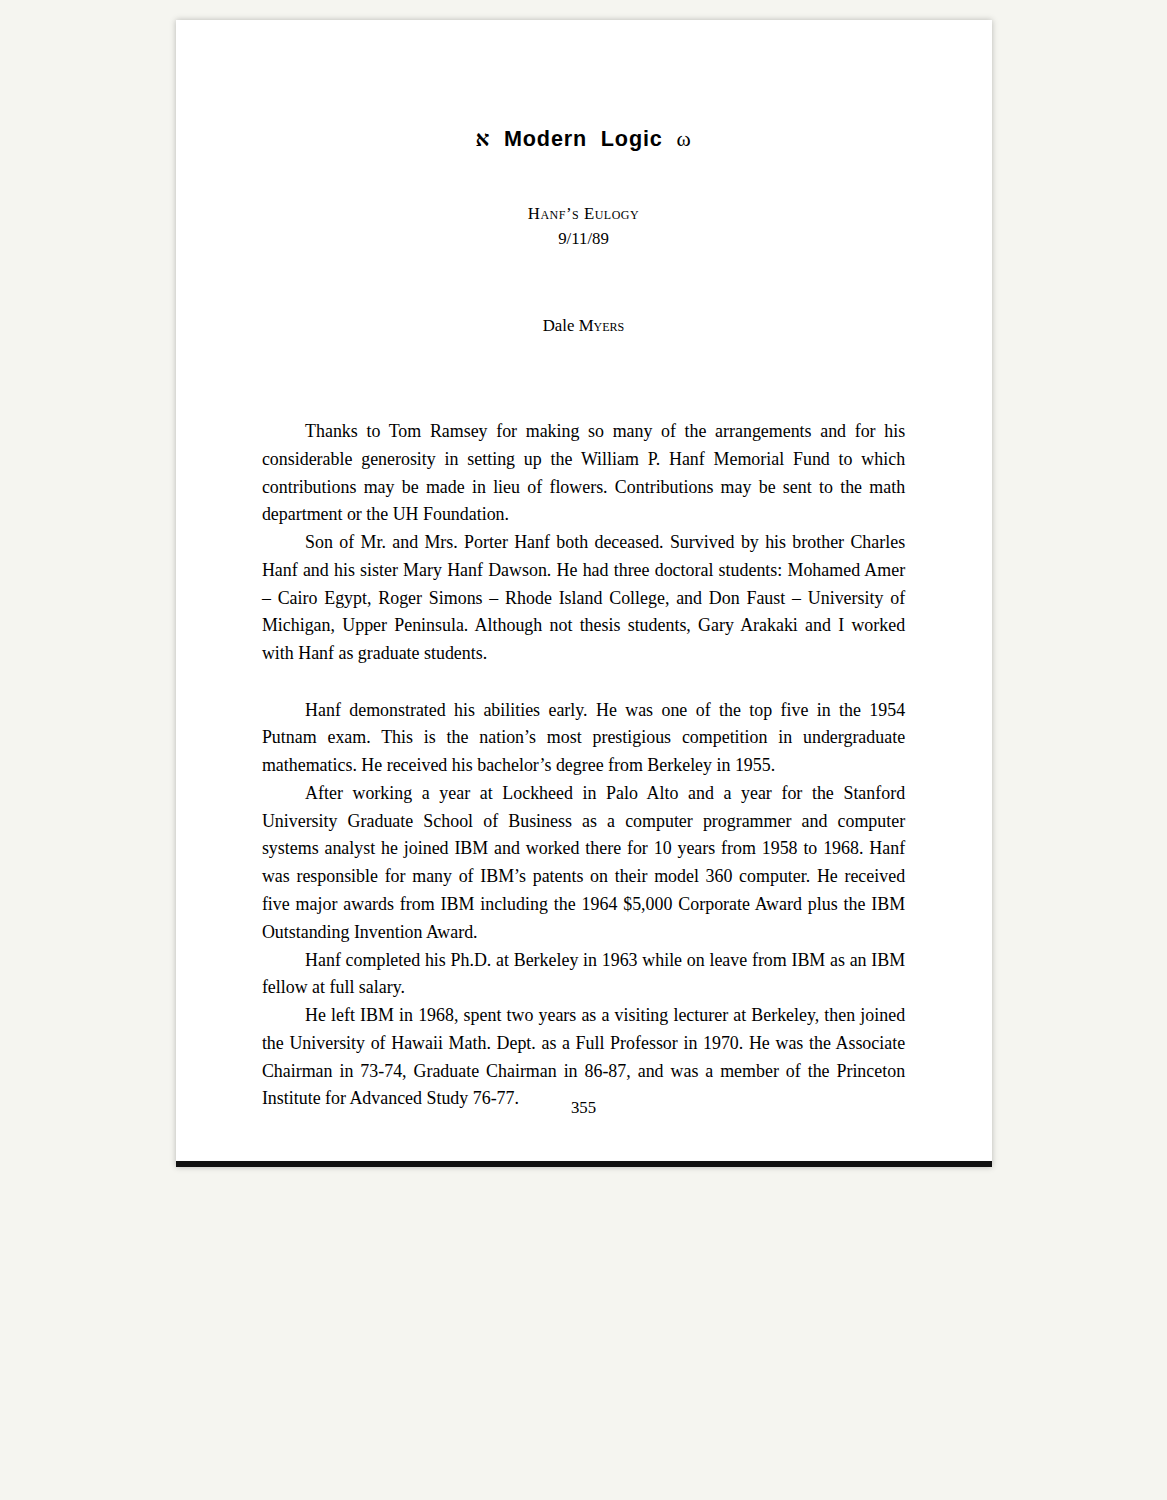א Modern Logic ω
Hanf’s Eulogy
9/11/89
Dale Myers
Thanks to Tom Ramsey for making so many of the arrangements and for his considerable generosity in setting up the William P. Hanf Memorial Fund to which contributions may be made in lieu of flowers. Contributions may be sent to the math department or the UH Foundation.
Son of Mr. and Mrs. Porter Hanf both deceased. Survived by his brother Charles Hanf and his sister Mary Hanf Dawson. He had three doctoral students: Mohamed Amer – Cairo Egypt, Roger Simons – Rhode Island College, and Don Faust – University of Michigan, Upper Peninsula. Although not thesis students, Gary Arakaki and I worked with Hanf as graduate students.
Hanf demonstrated his abilities early. He was one of the top five in the 1954 Putnam exam. This is the nation’s most prestigious competition in undergraduate mathematics. He received his bachelor’s degree from Berkeley in 1955.
After working a year at Lockheed in Palo Alto and a year for the Stanford University Graduate School of Business as a computer programmer and computer systems analyst he joined IBM and worked there for 10 years from 1958 to 1968. Hanf was responsible for many of IBM’s patents on their model 360 computer. He received five major awards from IBM including the 1964 $5,000 Corporate Award plus the IBM Outstanding Invention Award.
Hanf completed his Ph.D. at Berkeley in 1963 while on leave from IBM as an IBM fellow at full salary.
He left IBM in 1968, spent two years as a visiting lecturer at Berkeley, then joined the University of Hawaii Math. Dept. as a Full Professor in 1970. He was the Associate Chairman in 73-74, Graduate Chairman in 86-87, and was a member of the Princeton Institute for Advanced Study 76-77.
355